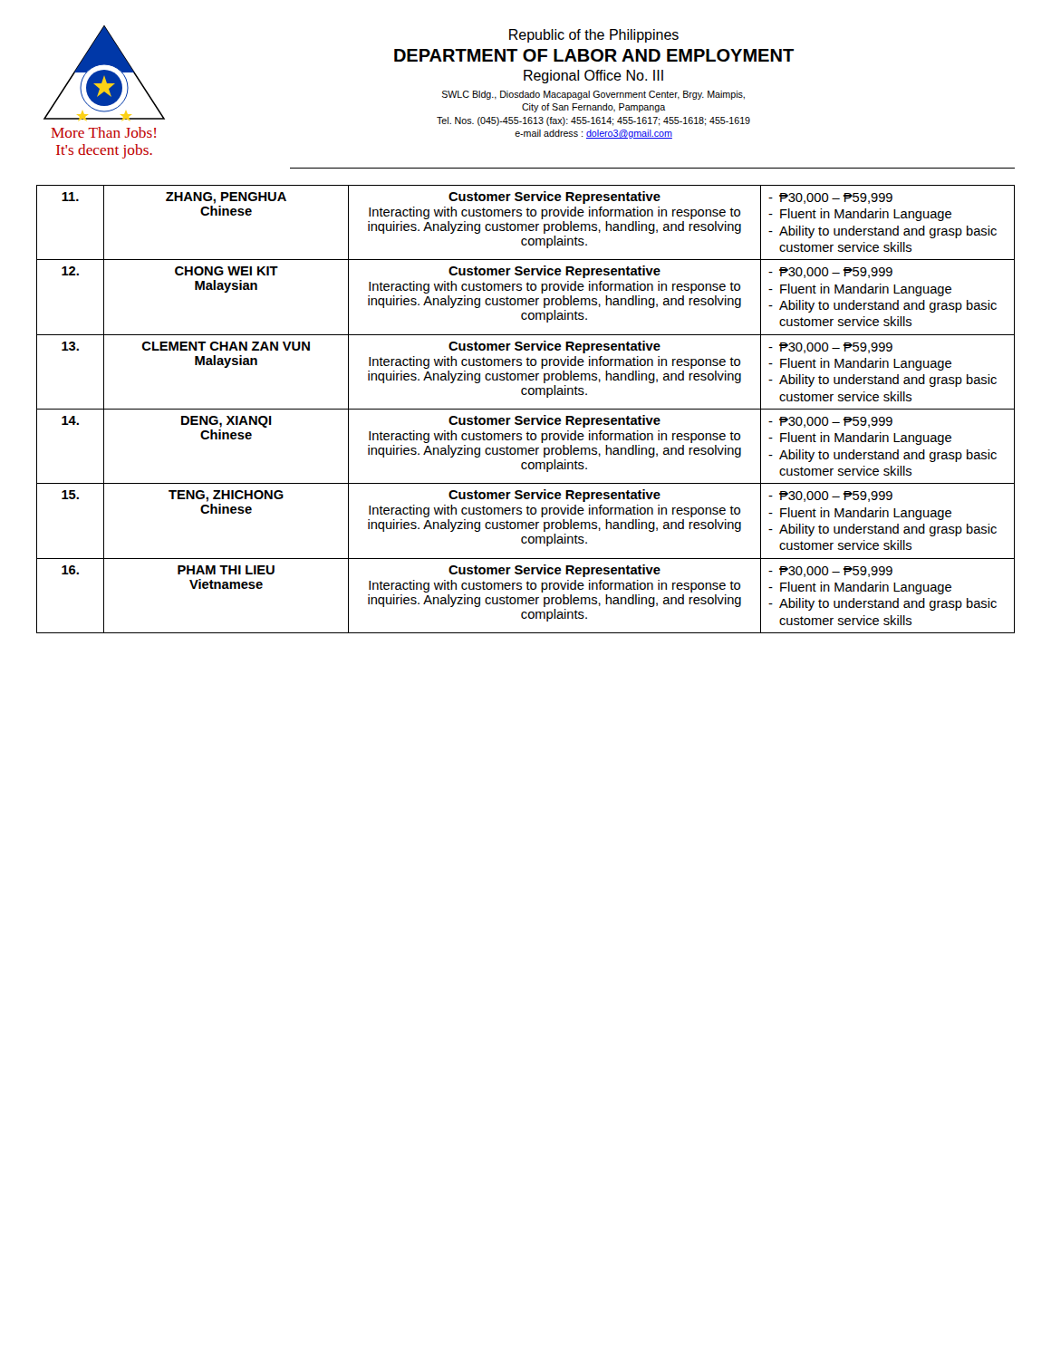More Than Jobs!
It's decent jobs.
Republic of the Philippines
DEPARTMENT OF LABOR AND EMPLOYMENT
Regional Office No. III
SWLC Bldg., Diosdado Macapagal Government Center, Brgy. Maimpis,
City of San Fernando, Pampanga
Tel. Nos. (045)-455-1613 (fax): 455-1614; 455-1617; 455-1618; 455-1619
e-mail address : dolero3@gmail.com
| 11. | ZHANG, PENGHUA Chinese | Customer Service Representative Interacting with customers to provide information in response to inquiries. Analyzing customer problems, handling, and resolving complaints. | ₱30,000 – ₱59,999 Fluent in Mandarin Language Ability to understand and grasp basic customer service skills |
| 12. | CHONG WEI KIT Malaysian | Customer Service Representative Interacting with customers to provide information in response to inquiries. Analyzing customer problems, handling, and resolving complaints. | ₱30,000 – ₱59,999 Fluent in Mandarin Language Ability to understand and grasp basic customer service skills |
| 13. | CLEMENT CHAN ZAN VUN Malaysian | Customer Service Representative Interacting with customers to provide information in response to inquiries. Analyzing customer problems, handling, and resolving complaints. | ₱30,000 – ₱59,999 Fluent in Mandarin Language Ability to understand and grasp basic customer service skills |
| 14. | DENG, XIANQI Chinese | Customer Service Representative Interacting with customers to provide information in response to inquiries. Analyzing customer problems, handling, and resolving complaints. | ₱30,000 – ₱59,999 Fluent in Mandarin Language Ability to understand and grasp basic customer service skills |
| 15. | TENG, ZHICHONG Chinese | Customer Service Representative Interacting with customers to provide information in response to inquiries. Analyzing customer problems, handling, and resolving complaints. | ₱30,000 – ₱59,999 Fluent in Mandarin Language Ability to understand and grasp basic customer service skills |
| 16. | PHAM THI LIEU Vietnamese | Customer Service Representative Interacting with customers to provide information in response to inquiries. Analyzing customer problems, handling, and resolving complaints. | ₱30,000 – ₱59,999 Fluent in Mandarin Language Ability to understand and grasp basic customer service skills |